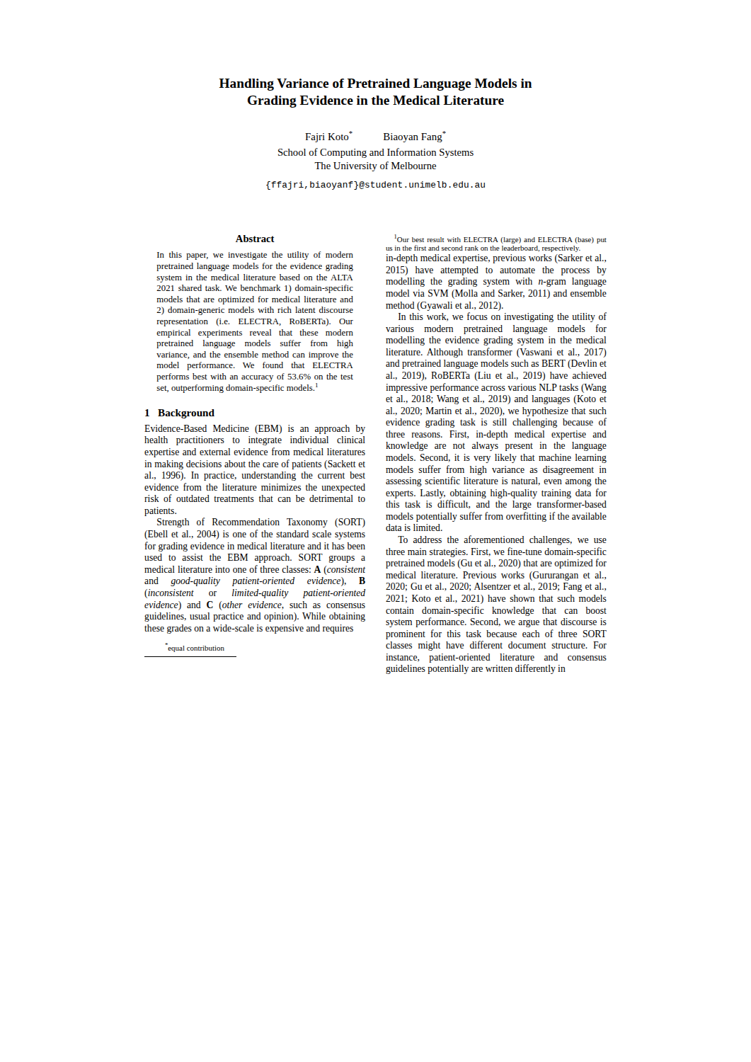Handling Variance of Pretrained Language Models in
Grading Evidence in the Medical Literature
Fajri Koto* Biaoyan Fang*
School of Computing and Information Systems
The University of Melbourne
{ffajri,biaoyanf}@student.unimelb.edu.au
Abstract
In this paper, we investigate the utility of modern pretrained language models for the evidence grading system in the medical literature based on the ALTA 2021 shared task. We benchmark 1) domain-specific models that are optimized for medical literature and 2) domain-generic models with rich latent discourse representation (i.e. ELECTRA, RoBERTa). Our empirical experiments reveal that these modern pretrained language models suffer from high variance, and the ensemble method can improve the model performance. We found that ELECTRA performs best with an accuracy of 53.6% on the test set, outperforming domain-specific models.1
1 Background
Evidence-Based Medicine (EBM) is an approach by health practitioners to integrate individual clinical expertise and external evidence from medical literatures in making decisions about the care of patients (Sackett et al., 1996). In practice, understanding the current best evidence from the literature minimizes the unexpected risk of outdated treatments that can be detrimental to patients.
Strength of Recommendation Taxonomy (SORT) (Ebell et al., 2004) is one of the standard scale systems for grading evidence in medical literature and it has been used to assist the EBM approach. SORT groups a medical literature into one of three classes: A (consistent and good-quality patient-oriented evidence), B (inconsistent or limited-quality patient-oriented evidence) and C (other evidence, such as consensus guidelines, usual practice and opinion). While obtaining these grades on a wide-scale is expensive and requires
*equal contribution
1 Our best result with ELECTRA (large) and ELECTRA (base) put us in the first and second rank on the leaderboard, respectively.
in-depth medical expertise, previous works (Sarker et al., 2015) have attempted to automate the process by modelling the grading system with n-gram language model via SVM (Molla and Sarker, 2011) and ensemble method (Gyawali et al., 2012).
In this work, we focus on investigating the utility of various modern pretrained language models for modelling the evidence grading system in the medical literature. Although transformer (Vaswani et al., 2017) and pretrained language models such as BERT (Devlin et al., 2019), RoBERTa (Liu et al., 2019) have achieved impressive performance across various NLP tasks (Wang et al., 2018; Wang et al., 2019) and languages (Koto et al., 2020; Martin et al., 2020), we hypothesize that such evidence grading task is still challenging because of three reasons. First, in-depth medical expertise and knowledge are not always present in the language models. Second, it is very likely that machine learning models suffer from high variance as disagreement in assessing scientific literature is natural, even among the experts. Lastly, obtaining high-quality training data for this task is difficult, and the large transformer-based models potentially suffer from overfitting if the available data is limited.
To address the aforementioned challenges, we use three main strategies. First, we fine-tune domain-specific pretrained models (Gu et al., 2020) that are optimized for medical literature. Previous works (Gururangan et al., 2020; Gu et al., 2020; Alsentzer et al., 2019; Fang et al., 2021; Koto et al., 2021) have shown that such models contain domain-specific knowledge that can boost system performance. Second, we argue that discourse is prominent for this task because each of three SORT classes might have different document structure. For instance, patient-oriented literature and consensus guidelines potentially are written differently in